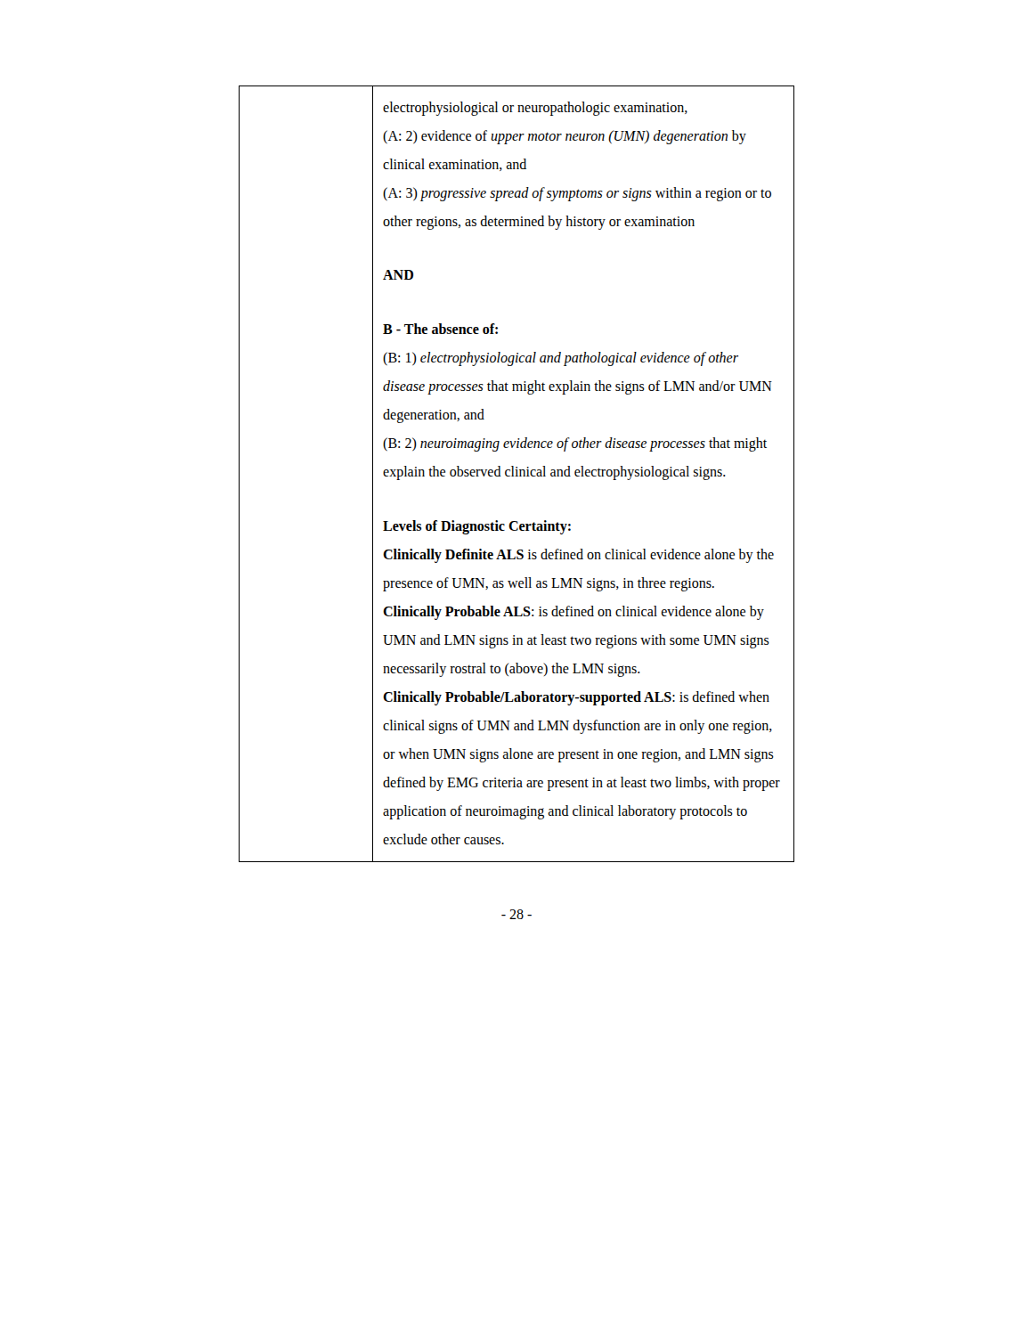| | electrophysiological or neuropathologic examination, (A: 2) evidence of upper motor neuron (UMN) degeneration by clinical examination, and (A: 3) progressive spread of symptoms or signs within a region or to other regions, as determined by history or examination AND B - The absence of: (B: 1) electrophysiological and pathological evidence of other disease processes that might explain the signs of LMN and/or UMN degeneration, and (B: 2) neuroimaging evidence of other disease processes that might explain the observed clinical and electrophysiological signs. Levels of Diagnostic Certainty: Clinically Definite ALS is defined on clinical evidence alone by the presence of UMN, as well as LMN signs, in three regions. Clinically Probable ALS : is defined on clinical evidence alone by UMN and LMN signs in at least two regions with some UMN signs necessarily rostral to (above) the LMN signs. Clinically Probable/Laboratory-supported ALS : is defined when clinical signs of UMN and LMN dysfunction are in only one region, or when UMN signs alone are present in one region, and LMN signs defined by EMG criteria are present in at least two limbs, with proper application of neuroimaging and clinical laboratory protocols to exclude other causes. |
- 28 -